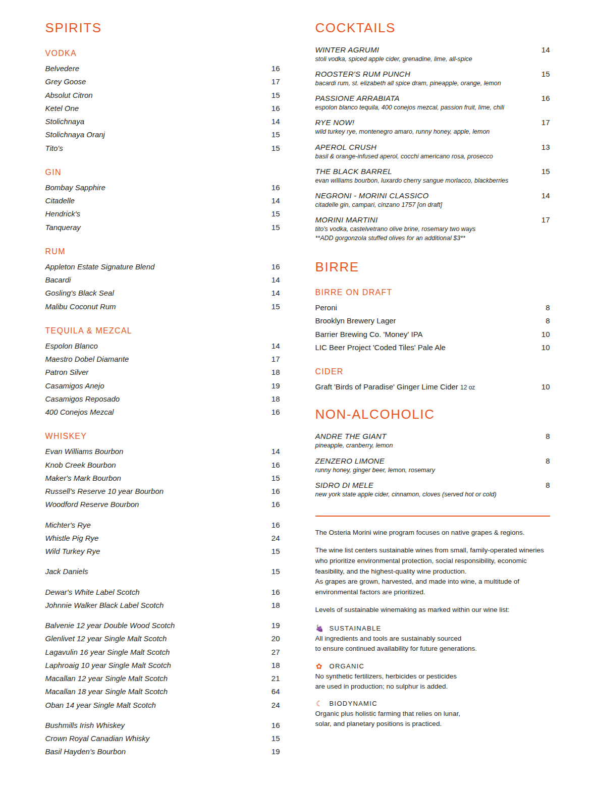Spirits
Vodka
Belvedere 16
Grey Goose 17
Absolut Citron 15
Ketel One 16
Stolichnaya 14
Stolichnaya Oranj 15
Tito's 15
Gin
Bombay Sapphire 16
Citadelle 14
Hendrick's 15
Tanqueray 15
Rum
Appleton Estate Signature Blend 16
Bacardi 14
Gosling's Black Seal 14
Malibu Coconut Rum 15
Tequila & Mezcal
Espolon Blanco 14
Maestro Dobel Diamante 17
Patron Silver 18
Casamigos Anejo 19
Casamigos Reposado 18
400 Conejos Mezcal 16
Whiskey
Evan Williams Bourbon 14
Knob Creek Bourbon 16
Maker's Mark Bourbon 15
Russell's Reserve 10 year Bourbon 16
Woodford Reserve Bourbon 16
Michter's Rye 16
Whistle Pig Rye 24
Wild Turkey Rye 15
Jack Daniels 15
Dewar's White Label Scotch 16
Johnnie Walker Black Label Scotch 18
Balvenie 12 year Double Wood Scotch 19
Glenlivet 12 year Single Malt Scotch 20
Lagavulin 16 year Single Malt Scotch 27
Laphroaig 10 year Single Malt Scotch 18
Macallan 12 year Single Malt Scotch 21
Macallan 18 year Single Malt Scotch 64
Oban 14 year Single Malt Scotch 24
Bushmills Irish Whiskey 16
Crown Royal Canadian Whisky 15
Basil Hayden's Bourbon 19
Cocktails
Winter Agrumi 14
stoli vodka, spiced apple cider, grenadine, lime, all-spice
Rooster's Rum Punch 15
bacardi rum, st. elizabeth all spice dram, pineapple, orange, lemon
Passione Arrabiata 16
espolon blanco tequila, 400 conejos mezcal, passion fruit, lime, chili
Rye Now!17
wild turkey rye, montenegro amaro, runny honey, apple, lemon
Aperol Crush 13
basil & orange-infused aperol, cocchi americano rosa, prosecco
The Black Barrel 15
evan williams bourbon, luxardo cherry sangue morlacco, blackberries
Negroni - Morini Classico 14
citadelle gin, campari, cinzano 1757 [on draft]
Morini Martini 17
tito's vodka, castelvetrano olive brine, rosemary two ways **ADD gorgonzola stuffed olives for an additional $3**
Birre
Birre on Draft
Peroni 8
Brooklyn Brewery Lager 8
Barrier Brewing Co. 'Money' IPA 10
LIC Beer Project 'Coded Tiles' Pale Ale 10
Cider
Graft 'Birds of Paradise' Ginger Lime Cider 12 oz 10
Non-Alcoholic
Andre the Giant 8
pineapple, cranberry, lemon
Zenzero Limone 8
runny honey, ginger beer, lemon, rosemary
Sidro di Mele 8
new york state apple cider, cinnamon, cloves (served hot or cold)
The Osteria Morini wine program focuses on native grapes & regions.
The wine list centers sustainable wines from small, family-operated wineries who prioritize environmental protection, social responsibility, economic feasibility, and the highest-quality wine production.
As grapes are grown, harvested, and made into wine, a multitude of environmental factors are prioritized.
Levels of sustainable winemaking as marked within our wine list:
🍇 Sustainable
All ingredients and tools are sustainably sourced
to ensure continued availability for future generations.
✿ Organic
No synthetic fertilizers, herbicides or pesticides
are used in production; no sulphur is added.
☾ Biodynamic
Organic plus holistic farming that relies on lunar,
solar, and planetary positions is practiced.